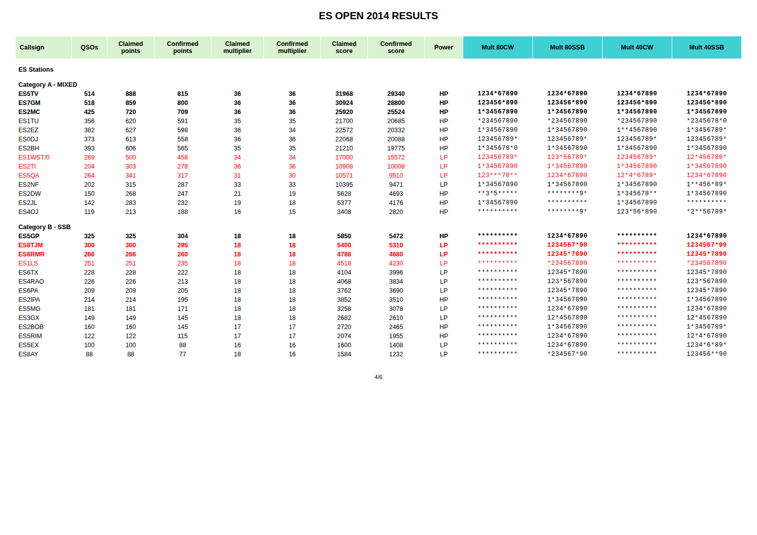ES OPEN 2014 RESULTS
| Callsign | QSOs | Claimed points | Confirmed points | Claimed multiplier | Confirmed multiplier | Claimed score | Confirmed score | Power | Mult 80CW | Mult 80SSB | Mult 40CW | Mult 40SSB |
| --- | --- | --- | --- | --- | --- | --- | --- | --- | --- | --- | --- | --- |
| ES Stations |
| Category A - MIXED |
| ES5TV | 514 | 888 | 815 | 36 | 36 | 31968 | 29340 | HP | 1234*67890 | 1234*67890 | 1234*67890 | 1234*67890 |
| ES7GM | 518 | 859 | 800 | 36 | 36 | 30924 | 28800 | HP | 123456*890 | 123456*890 | 123456*890 | 123456*890 |
| ES2MC | 425 | 720 | 709 | 36 | 36 | 25920 | 25524 | HP | 1*34567890 | 1*34567890 | 1*34567890 | 1*34567890 |
| ES1TU | 356 | 620 | 591 | 35 | 35 | 21700 | 20685 | HP | *234567890 | *234567890 | *234567890 | *2345678*0 |
| ES2EZ | 382 | 627 | 598 | 36 | 34 | 22572 | 20332 | HP | 1*34567890 | 1*34567890 | 1**4567890 | 1*3456789* |
| ES0DJ | 373 | 613 | 558 | 36 | 36 | 22068 | 20088 | HP | 123456789* | 123456789* | 123456789* | 123456789* |
| ES2BH | 393 | 606 | 565 | 35 | 35 | 21210 | 19775 | HP | 1*345678*0 | 1*34567890 | 1*34567890 | 1*34567890 |
| ES1WST/0 | 269 | 500 | 458 | 34 | 34 | 17000 | 15572 | LP | 123456789* | 123*56789* | 123456789* | 12*456789* |
| ES2TI | 204 | 303 | 278 | 36 | 36 | 10908 | 10008 | LP | 1*34567890 | 1*34567890 | 1*34567890 | 1*34567890 |
| ES5QA | 264 | 341 | 317 | 31 | 30 | 10571 | 9510 | LP | 123***78** | 1234*67890 | 12*4*6789* | 1234*67890 |
| ES2NF | 202 | 315 | 287 | 33 | 33 | 10395 | 9471 | LP | 1*34567890 | 1*34567890 | 1*34567890 | 1**456*89* |
| ES2DW | 150 | 268 | 247 | 21 | 19 | 5628 | 4693 | HP | **3*5***** | ********9* | 1*345678** | 1*34567890 |
| ES2JL | 142 | 283 | 232 | 19 | 18 | 5377 | 4176 | HP | 1*34567890 | ********** | 1*34567890 | ********** |
| ES4OJ | 119 | 213 | 188 | 16 | 15 | 3408 | 2820 | HP | ********** | ********9* | 123*56*890 | *2**56789* |
| Category B - SSB |
| ES5GP | 325 | 325 | 304 | 18 | 18 | 5850 | 5472 | HP | ********** | 1234*67890 | ********** | 1234*67890 |
| ES8TJM | 300 | 300 | 295 | 18 | 18 | 5400 | 5310 | LP | ********** | 1234567*90 | ********** | 1234567*90 |
| ES6RMR | 266 | 266 | 260 | 18 | 18 | 4788 | 4680 | LP | ********** | 12345*7890 | ********** | 12345*7890 |
| ES1LS | 251 | 251 | 235 | 18 | 18 | 4518 | 4230 | LP | ********** | *234567890 | ********** | *234567890 |
| ES6TX | 228 | 228 | 222 | 18 | 18 | 4104 | 3996 | LP | ********** | 12345*7890 | ********** | 12345*7890 |
| ES4RAO | 226 | 226 | 213 | 18 | 18 | 4068 | 3834 | LP | ********** | 123*567890 | ********** | 123*567890 |
| ES6PA | 209 | 209 | 205 | 18 | 18 | 3762 | 3690 | LP | ********** | 12345*7890 | ********** | 12345*7890 |
| ES2IPA | 214 | 214 | 195 | 18 | 18 | 3852 | 3510 | HP | ********** | 1*34567890 | ********** | 1*34567890 |
| ES5MG | 181 | 181 | 171 | 18 | 18 | 3258 | 3078 | LP | ********** | 1234*67890 | ********** | 1234*67890 |
| ES3GX | 149 | 149 | 145 | 18 | 18 | 2682 | 2610 | LP | ********** | 12*4567890 | ********** | 12*4567890 |
| ES2BOB | 160 | 160 | 145 | 17 | 17 | 2720 | 2465 | HP | ********** | 1*34567890 | ********** | 1*3456789* |
| ES5RIM | 122 | 122 | 115 | 17 | 17 | 2074 | 1955 | HP | ********** | 1234*67890 | ********** | 12*4*67890 |
| ES5EX | 100 | 100 | 88 | 16 | 16 | 1600 | 1408 | LP | ********** | 1234*67890 | ********** | 1234*6*89* |
| ES8AY | 88 | 88 | 77 | 18 | 16 | 1584 | 1232 | LP | ********** | *234567*90 | ********** | 123456**90 |
4/6